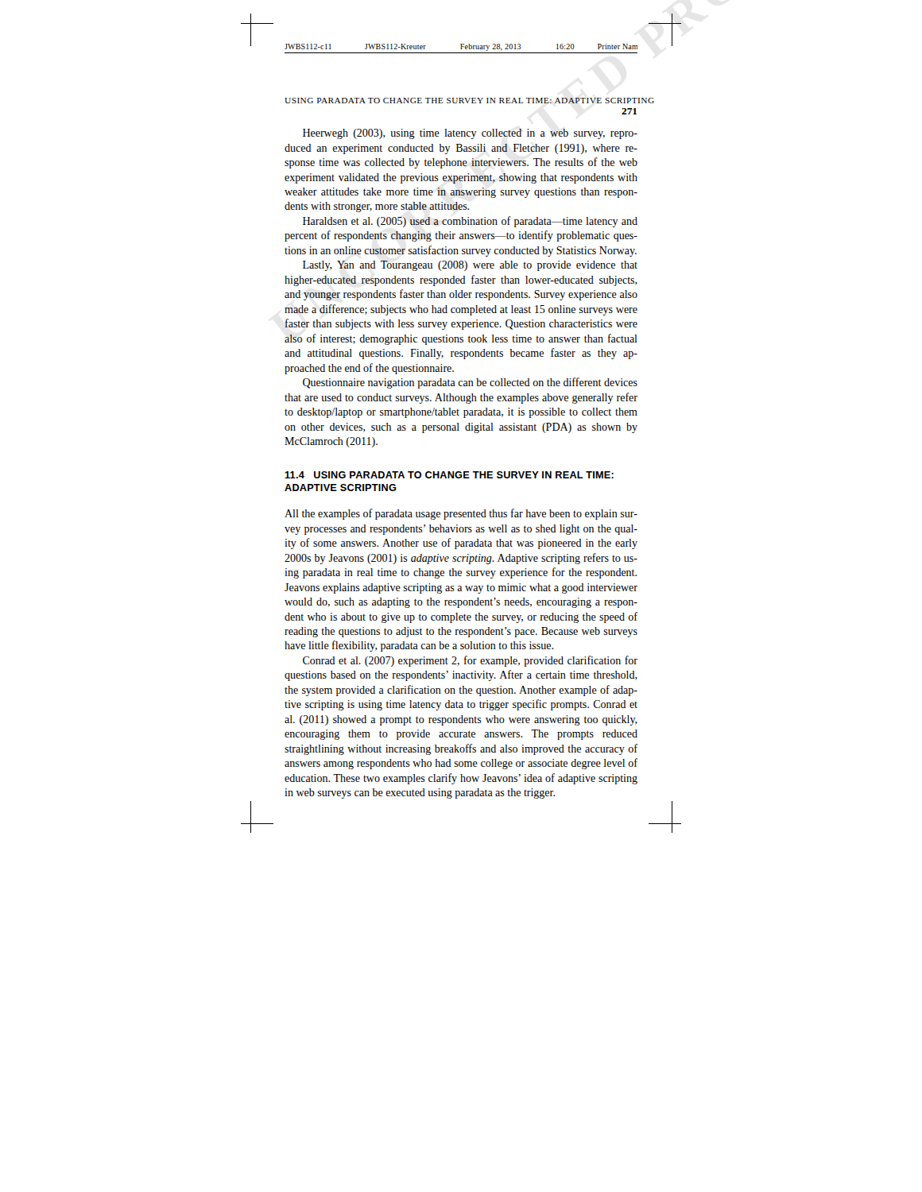JWBS112-c11 JWBS112-Kreuter February 28, 201316:20 Printer Name: Trim: 6.125in × 9.25in
UNCORRECTED PROOFS
USING PARADATA TO CHANGE THE SURVEY IN REAL TIME: ADAPTIVE SCRIPTING 271
Heerwegh (2003), using time latency collected in a web survey, reproduced an experiment conducted by Bassili and Fletcher (1991), where response time was collected by telephone interviewers. The results of the web experiment validated the previous experiment, showing that respondents with weaker attitudes take more time in answering survey questions than respondents with stronger, more stable attitudes.
Haraldsen et al. (2005) used a combination of paradata—time latency and percent of respondents changing their answers—to identify problematic questions in an online customer satisfaction survey conducted by Statistics Norway.
Lastly, Yan and Tourangeau (2008) were able to provide evidence that higher-educated respondents responded faster than lower-educated subjects, and younger respondents faster than older respondents. Survey experience also made a difference; subjects who had completed at least 15 online surveys were faster than subjects with less survey experience. Question characteristics were also of interest; demographic questions took less time to answer than factual and attitudinal questions. Finally, respondents became faster as they approached the end of the questionnaire.
Questionnaire navigation paradata can be collected on the different devices that are used to conduct surveys. Although the examples above generally refer to desktop/laptop or smartphone/tablet paradata, it is possible to collect them on other devices, such as a personal digital assistant (PDA) as shown by McClamroch (2011).
11.4 Using Paradata to Change the Survey in Real Time: Adaptive Scripting
All the examples of paradata usage presented thus far have been to explain survey processes and respondents’ behaviors as well as to shed light on the quality of some answers. Another use of paradata that was pioneered in the early 2000s by Jeavons (2001) is adaptive scripting. Adaptive scripting refers to using paradata in real time to change the survey experience for the respondent. Jeavons explains adaptive scripting as a way to mimic what a good interviewer would do, such as adapting to the respondent’s needs, encouraging a respondent who is about to give up to complete the survey, or reducing the speed of reading the questions to adjust to the respondent’s pace. Because web surveys have little flexibility, paradata can be a solution to this issue.
Conrad et al. (2007) experiment 2, for example, provided clarification for questions based on the respondents’ inactivity. After a certain time threshold, the system provided a clarification on the question. Another example of adaptive scripting is using time latency data to trigger specific prompts. Conrad et al. (2011) showed a prompt to respondents who were answering too quickly, encouraging them to provide accurate answers. The prompts reduced straightlining without increasing breakoffs and also improved the accuracy of answers among respondents who had some college or associate degree level of education. These two examples clarify how Jeavons’ idea of adaptive scripting in web surveys can be executed using paradata as the trigger.